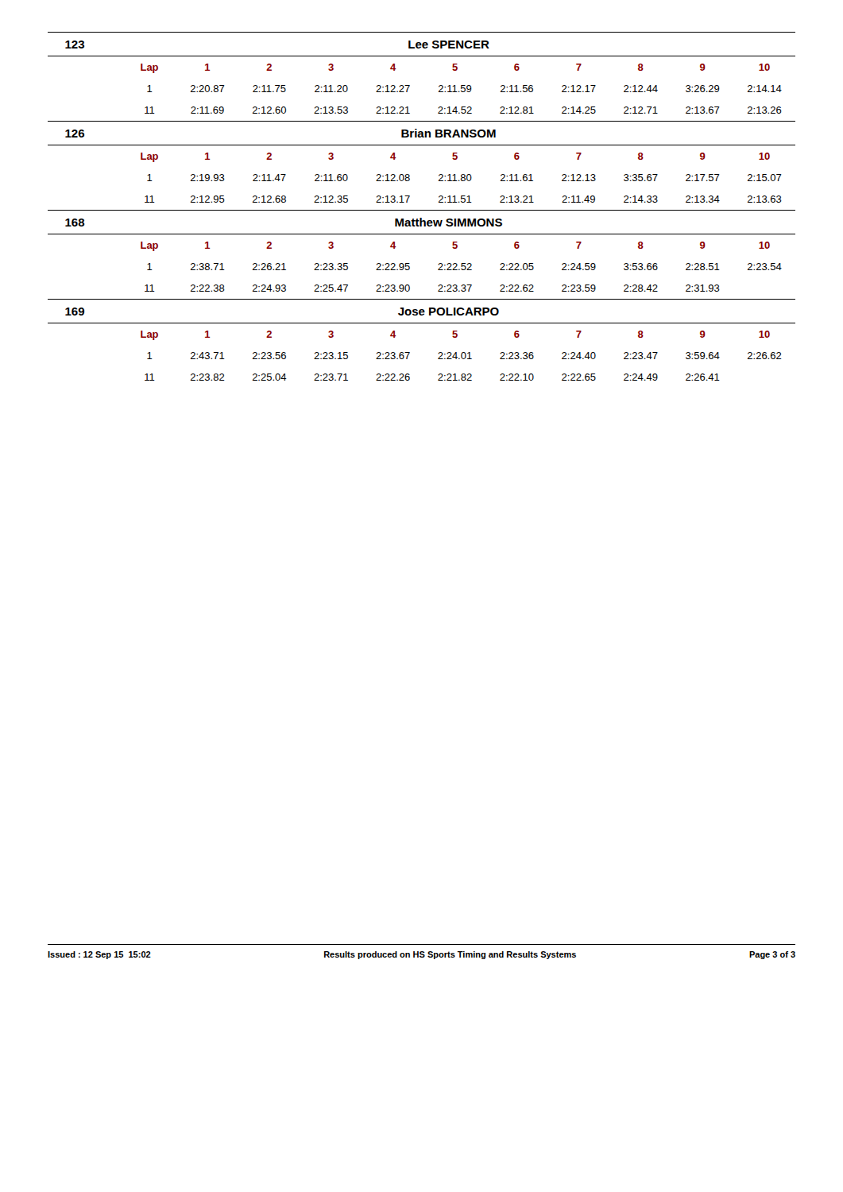| 123 | Lee SPENCER |
| | Lap | 1 | 2 | 3 | 4 | 5 | 6 | 7 | 8 | 9 | 10 |
| | 1 | 2:20.87 | 2:11.75 | 2:11.20 | 2:12.27 | 2:11.59 | 2:11.56 | 2:12.17 | 2:12.44 | 3:26.29 | 2:14.14 |
| | 11 | 2:11.69 | 2:12.60 | 2:13.53 | 2:12.21 | 2:14.52 | 2:12.81 | 2:14.25 | 2:12.71 | 2:13.67 | 2:13.26 |
| 126 | Brian BRANSOM |
| | Lap | 1 | 2 | 3 | 4 | 5 | 6 | 7 | 8 | 9 | 10 |
| | 1 | 2:19.93 | 2:11.47 | 2:11.60 | 2:12.08 | 2:11.80 | 2:11.61 | 2:12.13 | 3:35.67 | 2:17.57 | 2:15.07 |
| | 11 | 2:12.95 | 2:12.68 | 2:12.35 | 2:13.17 | 2:11.51 | 2:13.21 | 2:11.49 | 2:14.33 | 2:13.34 | 2:13.63 |
| 168 | Matthew SIMMONS |
| | Lap | 1 | 2 | 3 | 4 | 5 | 6 | 7 | 8 | 9 | 10 |
| | 1 | 2:38.71 | 2:26.21 | 2:23.35 | 2:22.95 | 2:22.52 | 2:22.05 | 2:24.59 | 3:53.66 | 2:28.51 | 2:23.54 |
| | 11 | 2:22.38 | 2:24.93 | 2:25.47 | 2:23.90 | 2:23.37 | 2:22.62 | 2:23.59 | 2:28.42 | 2:31.93 | |
| 169 | Jose POLICARPO |
| | Lap | 1 | 2 | 3 | 4 | 5 | 6 | 7 | 8 | 9 | 10 |
| | 1 | 2:43.71 | 2:23.56 | 2:23.15 | 2:23.67 | 2:24.01 | 2:23.36 | 2:24.40 | 2:23.47 | 3:59.64 | 2:26.62 |
| | 11 | 2:23.82 | 2:25.04 | 2:23.71 | 2:22.26 | 2:21.82 | 2:22.10 | 2:22.65 | 2:24.49 | 2:26.41 | |
Issued : 12 Sep 15 15:02
Results produced on HS Sports Timing and Results Systems
Page 3 of 3